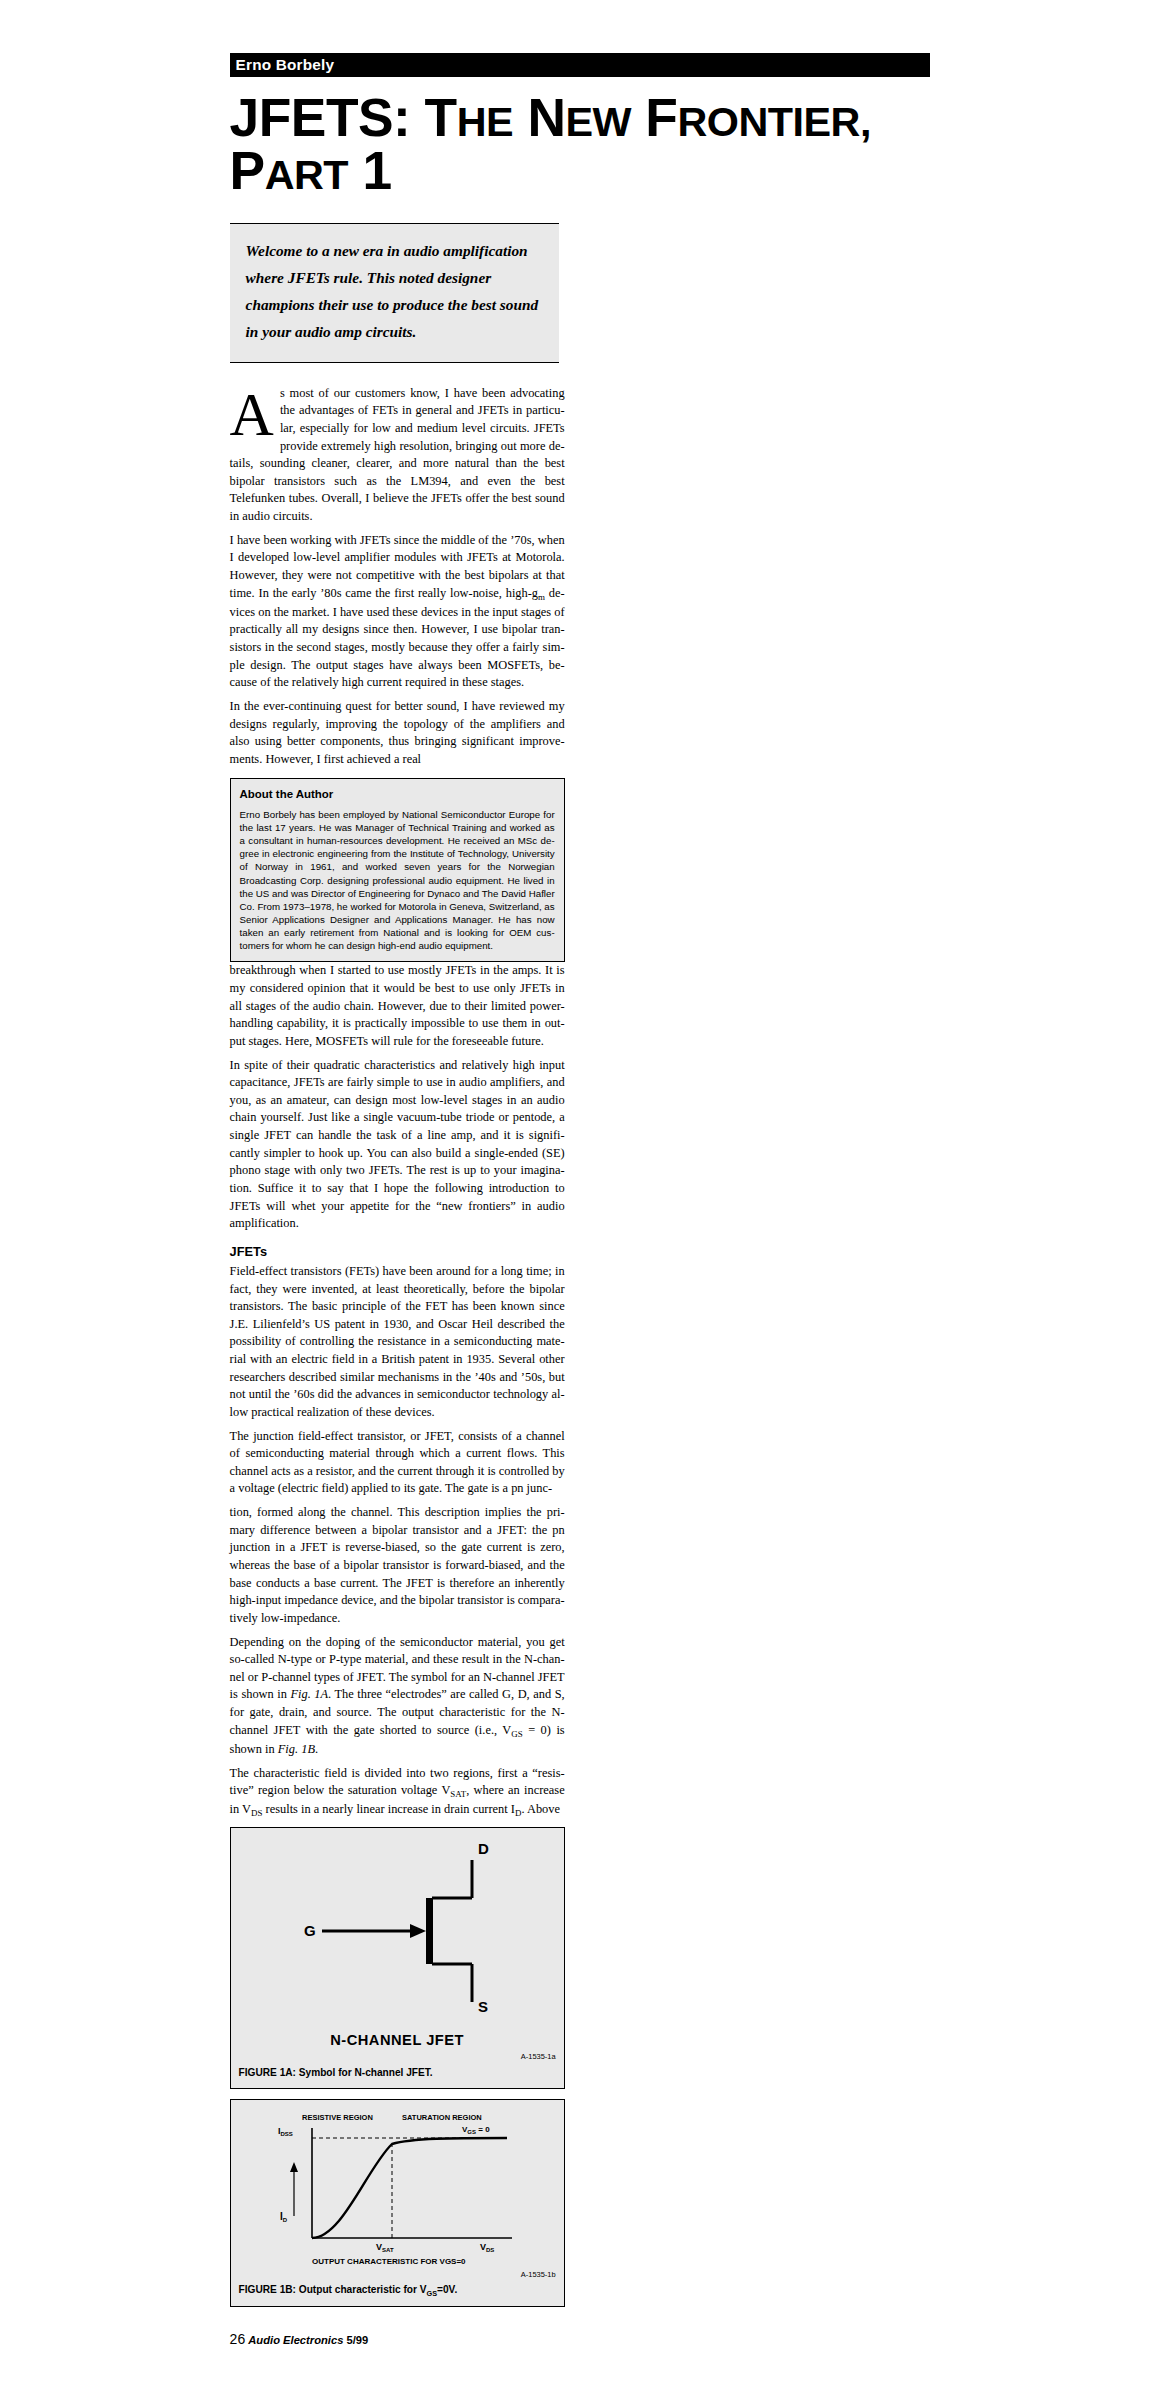Erno Borbely
JFETS: THE NEW FRONTIER, PART 1
Welcome to a new era in audio amplification where JFETs rule. This noted designer champions their use to produce the best sound in your audio amp circuits.
As most of our customers know, I have been advocating the advantages of FETs in general and JFETs in particular, especially for low and medium level circuits. JFETs provide extremely high resolution, bringing out more details, sounding cleaner, clearer, and more natural than the best bipolar transistors such as the LM394, and even the best Telefunken tubes. Overall, I believe the JFETs offer the best sound in audio circuits.
I have been working with JFETs since the middle of the ’70s, when I developed low-level amplifier modules with JFETs at Motorola. However, they were not competitive with the best bipolars at that time. In the early ’80s came the first really low-noise, high-gm devices on the market. I have used these devices in the input stages of practically all my designs since then. However, I use bipolar transistors in the second stages, mostly because they offer a fairly simple design. The output stages have always been MOSFETs, because of the relatively high current required in these stages.
In the ever-continuing quest for better sound, I have reviewed my designs regularly, improving the topology of the amplifiers and also using better components, thus bringing significant improvements. However, I first achieved a real
About the Author
Erno Borbely has been employed by National Semiconductor Europe for the last 17 years. He was Manager of Technical Training and worked as a consultant in human-resources development. He received an MSc degree in electronic engineering from the Institute of Technology, University of Norway in 1961, and worked seven years for the Norwegian Broadcasting Corp. designing professional audio equipment. He lived in the US and was Director of Engineering for Dynaco and The David Hafler Co. From 1973–1978, he worked for Motorola in Geneva, Switzerland, as Senior Applications Designer and Applications Manager. He has now taken an early retirement from National and is looking for OEM customers for whom he can design high-end audio equipment.
breakthrough when I started to use mostly JFETs in the amps. It is my considered opinion that it would be best to use only JFETs in all stages of the audio chain. However, due to their limited power-handling capability, it is practically impossible to use them in output stages. Here, MOSFETs will rule for the foreseeable future.
In spite of their quadratic characteristics and relatively high input capacitance, JFETs are fairly simple to use in audio amplifiers, and you, as an amateur, can design most low-level stages in an audio chain yourself. Just like a single vacuum-tube triode or pentode, a single JFET can handle the task of a line amp, and it is significantly simpler to hook up. You can also build a single-ended (SE) phono stage with only two JFETs. The rest is up to your imagination. Suffice it to say that I hope the following introduction to JFETs will whet your appetite for the “new frontiers” in audio amplification.
JFETs
Field-effect transistors (FETs) have been around for a long time; in fact, they were invented, at least theoretically, before the bipolar transistors. The basic principle of the FET has been known since J.E. Lilienfeld’s US patent in 1930, and Oscar Heil described the possibility of controlling the resistance in a semiconducting material with an electric field in a British patent in 1935. Several other researchers described similar mechanisms in the ’40s and ’50s, but not until the ’60s did the advances in semiconductor technology allow practical realization of these devices.
The junction field-effect transistor, or JFET, consists of a channel of semiconducting material through which a current flows. This channel acts as a resistor, and the current through it is controlled by a voltage (electric field) applied to its gate. The gate is a pn junc-
tion, formed along the channel. This description implies the primary difference between a bipolar transistor and a JFET: the pn junction in a JFET is reverse-biased, so the gate current is zero, whereas the base of a bipolar transistor is forward-biased, and the base conducts a base current. The JFET is therefore an inherently high-input impedance device, and the bipolar transistor is comparatively low-impedance.
Depending on the doping of the semiconductor material, you get so-called N-type or P-type material, and these result in the N-channel or P-channel types of JFET. The symbol for an N-channel JFET is shown in Fig. 1A. The three “electrodes” are called G, D, and S, for gate, drain, and source. The output characteristic for the N-channel JFET with the gate shorted to source (i.e., VGS = 0) is shown in Fig. 1B.
The characteristic field is divided into two regions, first a “resistive” region below the saturation voltage VSAT, where an increase in VDS results in a nearly linear increase in drain current ID. Above
D S G
N-CHANNEL JFET
A-1535-1a
FIGURE 1A: Symbol for N-channel JFET.
RESISTIVE REGION SATURATION REGION IDSS VGS = 0 VSAT VDS ID OUTPUT CHARACTERISTIC FOR VGS=0
A-1535-1b
FIGURE 1B: Output characteristic for VGS=0V.
26 Audio Electronics 5/99